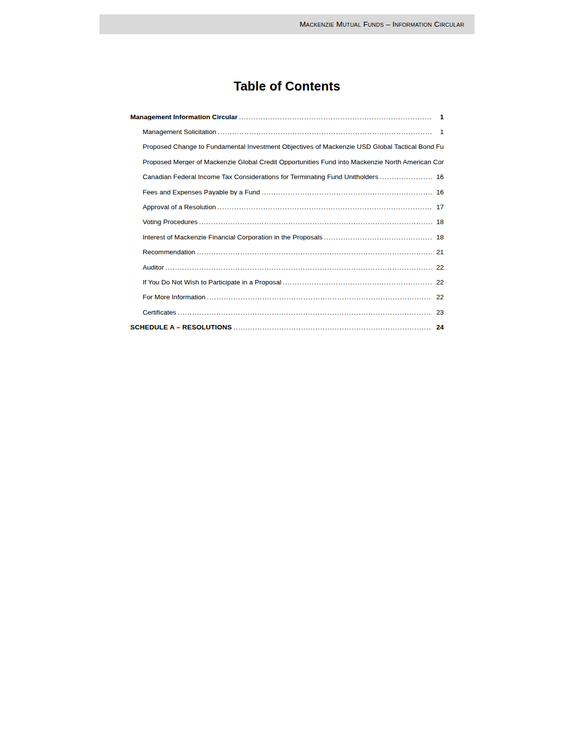Mackenzie Mutual Funds – Information Circular
Table of Contents
Management Information Circular ........................................................................................................................................................... 1
Management Solicitation ................................................................................................................................................................. 1
Proposed Change to Fundamental Investment Objectives of Mackenzie USD Global Tactical Bond Fund .......................................... 2
Proposed Merger of Mackenzie Global Credit Opportunities Fund into Mackenzie North American Corporate Bond Fund .................. 7
Canadian Federal Income Tax Considerations for Terminating Fund Unitholders ............................................................................. 16
Fees and Expenses Payable by a Fund ................................................................................................................................. 16
Approval of a Resolution ................................................................................................................................................. 17
Voting Procedures ............................................................................................................................................................. 18
Interest of Mackenzie Financial Corporation in the Proposals .......................................................................................... 18
Recommendation ............................................................................................................................................................... 21
Auditor .............................................................................................................................................................................. 22
If You Do Not Wish to Participate in a Proposal ............................................................................................................. 22
For More Information ......................................................................................................................................................... 22
Certificates ..................................................................................................................................................................... 23
SCHEDULE A – RESOLUTIONS ............................................................................................................................................. 24